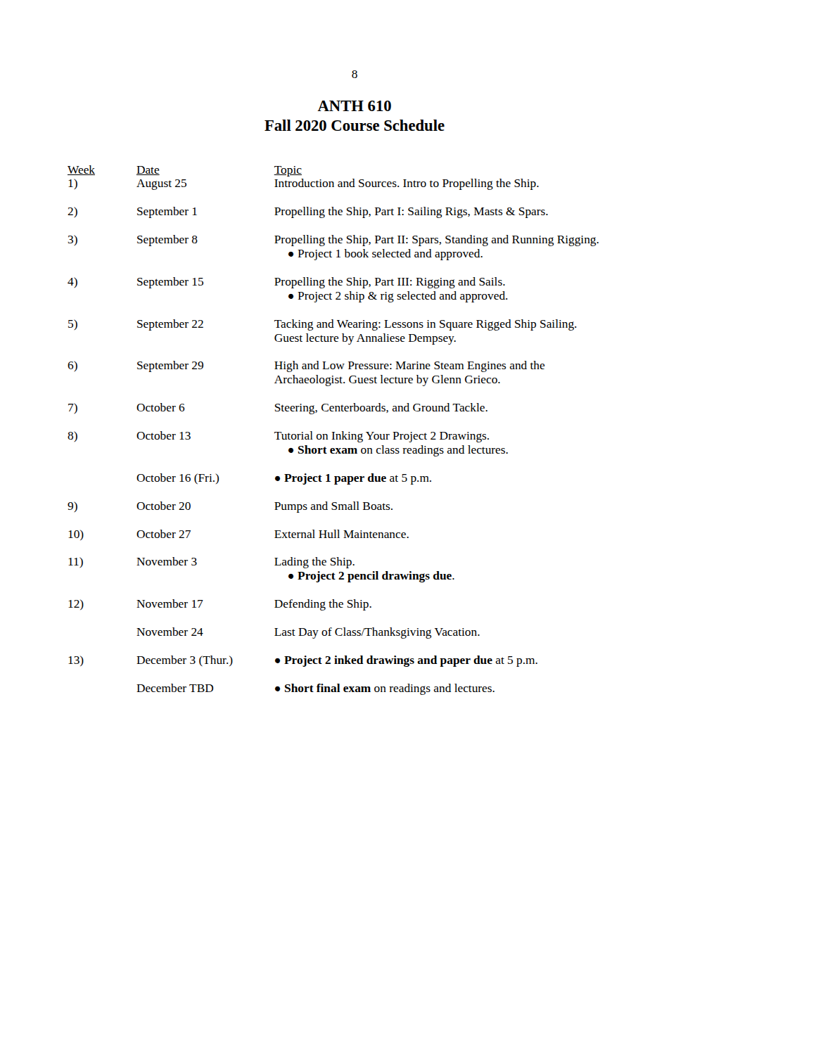8
ANTH 610Fall 2020 Course Schedule
| Week | Date | Topic |
| --- | --- | --- |
| 1) | August 25 | Introduction and Sources. Intro to Propelling the Ship. |
| 2) | September 1 | Propelling the Ship, Part I: Sailing Rigs, Masts & Spars. |
| 3) | September 8 | Propelling the Ship, Part II: Spars, Standing and Running Rigging. ● Project 1 book selected and approved. |
| 4) | September 15 | Propelling the Ship, Part III: Rigging and Sails. ● Project 2 ship & rig selected and approved. |
| 5) | September 22 | Tacking and Wearing: Lessons in Square Rigged Ship Sailing. Guest lecture by Annaliese Dempsey. |
| 6) | September 29 | High and Low Pressure: Marine Steam Engines and the Archaeologist. Guest lecture by Glenn Grieco. |
| 7) | October 6 | Steering, Centerboards, and Ground Tackle. |
| 8) | October 13 | Tutorial on Inking Your Project 2 Drawings. ● Short exam on class readings and lectures. |
| | October 16 (Fri.) | ● Project 1 paper due at 5 p.m. |
| 9) | October 20 | Pumps and Small Boats. |
| 10) | October 27 | External Hull Maintenance. |
| 11) | November 3 | Lading the Ship. ● Project 2 pencil drawings due . |
| 12) | November 17 | Defending the Ship. |
| | November 24 | Last Day of Class/Thanksgiving Vacation. |
| 13) | December 3 (Thur.) | ● Project 2 inked drawings and paper due at 5 p.m. |
| | December TBD | ● Short final exam on readings and lectures. |